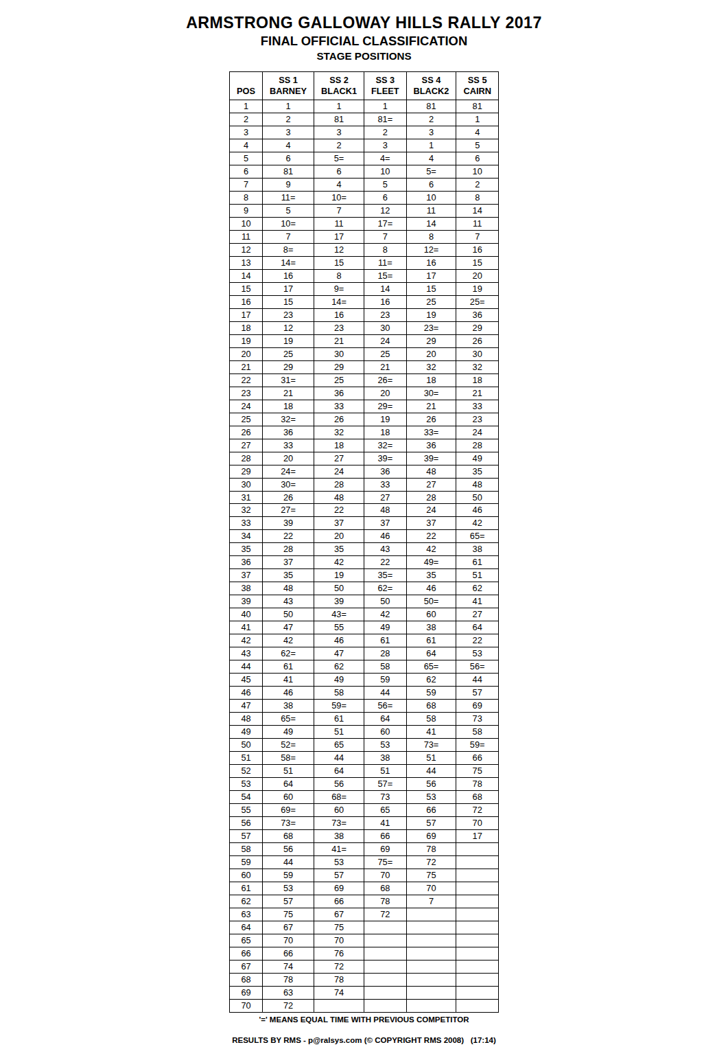ARMSTRONG GALLOWAY HILLS RALLY 2017
FINAL OFFICIAL CLASSIFICATION
STAGE POSITIONS
| POS | SS 1 BARNEY | SS 2 BLACK1 | SS 3 FLEET | SS 4 BLACK2 | SS 5 CAIRN |
| --- | --- | --- | --- | --- | --- |
| 1 | 1 | 1 | 1 | 81 | 81 |
| 2 | 2 | 81 | 81= | 2 | 1 |
| 3 | 3 | 3 | 2 | 3 | 4 |
| 4 | 4 | 2 | 3 | 1 | 5 |
| 5 | 6 | 5= | 4= | 4 | 6 |
| 6 | 81 | 6 | 10 | 5= | 10 |
| 7 | 9 | 4 | 5 | 6 | 2 |
| 8 | 11= | 10= | 6 | 10 | 8 |
| 9 | 5 | 7 | 12 | 11 | 14 |
| 10 | 10= | 11 | 17= | 14 | 11 |
| 11 | 7 | 17 | 7 | 8 | 7 |
| 12 | 8= | 12 | 8 | 12= | 16 |
| 13 | 14= | 15 | 11= | 16 | 15 |
| 14 | 16 | 8 | 15= | 17 | 20 |
| 15 | 17 | 9= | 14 | 15 | 19 |
| 16 | 15 | 14= | 16 | 25 | 25= |
| 17 | 23 | 16 | 23 | 19 | 36 |
| 18 | 12 | 23 | 30 | 23= | 29 |
| 19 | 19 | 21 | 24 | 29 | 26 |
| 20 | 25 | 30 | 25 | 20 | 30 |
| 21 | 29 | 29 | 21 | 32 | 32 |
| 22 | 31= | 25 | 26= | 18 | 18 |
| 23 | 21 | 36 | 20 | 30= | 21 |
| 24 | 18 | 33 | 29= | 21 | 33 |
| 25 | 32= | 26 | 19 | 26 | 23 |
| 26 | 36 | 32 | 18 | 33= | 24 |
| 27 | 33 | 18 | 32= | 36 | 28 |
| 28 | 20 | 27 | 39= | 39= | 49 |
| 29 | 24= | 24 | 36 | 48 | 35 |
| 30 | 30= | 28 | 33 | 27 | 48 |
| 31 | 26 | 48 | 27 | 28 | 50 |
| 32 | 27= | 22 | 48 | 24 | 46 |
| 33 | 39 | 37 | 37 | 37 | 42 |
| 34 | 22 | 20 | 46 | 22 | 65= |
| 35 | 28 | 35 | 43 | 42 | 38 |
| 36 | 37 | 42 | 22 | 49= | 61 |
| 37 | 35 | 19 | 35= | 35 | 51 |
| 38 | 48 | 50 | 62= | 46 | 62 |
| 39 | 43 | 39 | 50 | 50= | 41 |
| 40 | 50 | 43= | 42 | 60 | 27 |
| 41 | 47 | 55 | 49 | 38 | 64 |
| 42 | 42 | 46 | 61 | 61 | 22 |
| 43 | 62= | 47 | 28 | 64 | 53 |
| 44 | 61 | 62 | 58 | 65= | 56= |
| 45 | 41 | 49 | 59 | 62 | 44 |
| 46 | 46 | 58 | 44 | 59 | 57 |
| 47 | 38 | 59= | 56= | 68 | 69 |
| 48 | 65= | 61 | 64 | 58 | 73 |
| 49 | 49 | 51 | 60 | 41 | 58 |
| 50 | 52= | 65 | 53 | 73= | 59= |
| 51 | 58= | 44 | 38 | 51 | 66 |
| 52 | 51 | 64 | 51 | 44 | 75 |
| 53 | 64 | 56 | 57= | 56 | 78 |
| 54 | 60 | 68= | 73 | 53 | 68 |
| 55 | 69= | 60 | 65 | 66 | 72 |
| 56 | 73= | 73= | 41 | 57 | 70 |
| 57 | 68 | 38 | 66 | 69 | 17 |
| 58 | 56 | 41= | 69 | 78 | |
| 59 | 44 | 53 | 75= | 72 | |
| 60 | 59 | 57 | 70 | 75 | |
| 61 | 53 | 69 | 68 | 70 | |
| 62 | 57 | 66 | 78 | 7 | |
| 63 | 75 | 67 | 72 | | |
| 64 | 67 | 75 | | | |
| 65 | 70 | 70 | | | |
| 66 | 66 | 76 | | | |
| 67 | 74 | 72 | | | |
| 68 | 78 | 78 | | | |
| 69 | 63 | 74 | | | |
| 70 | 72 | | | | |
'=' MEANS EQUAL TIME WITH PREVIOUS COMPETITOR
RESULTS BY RMS - p@ralsys.com (© COPYRIGHT RMS 2008) (17:14)